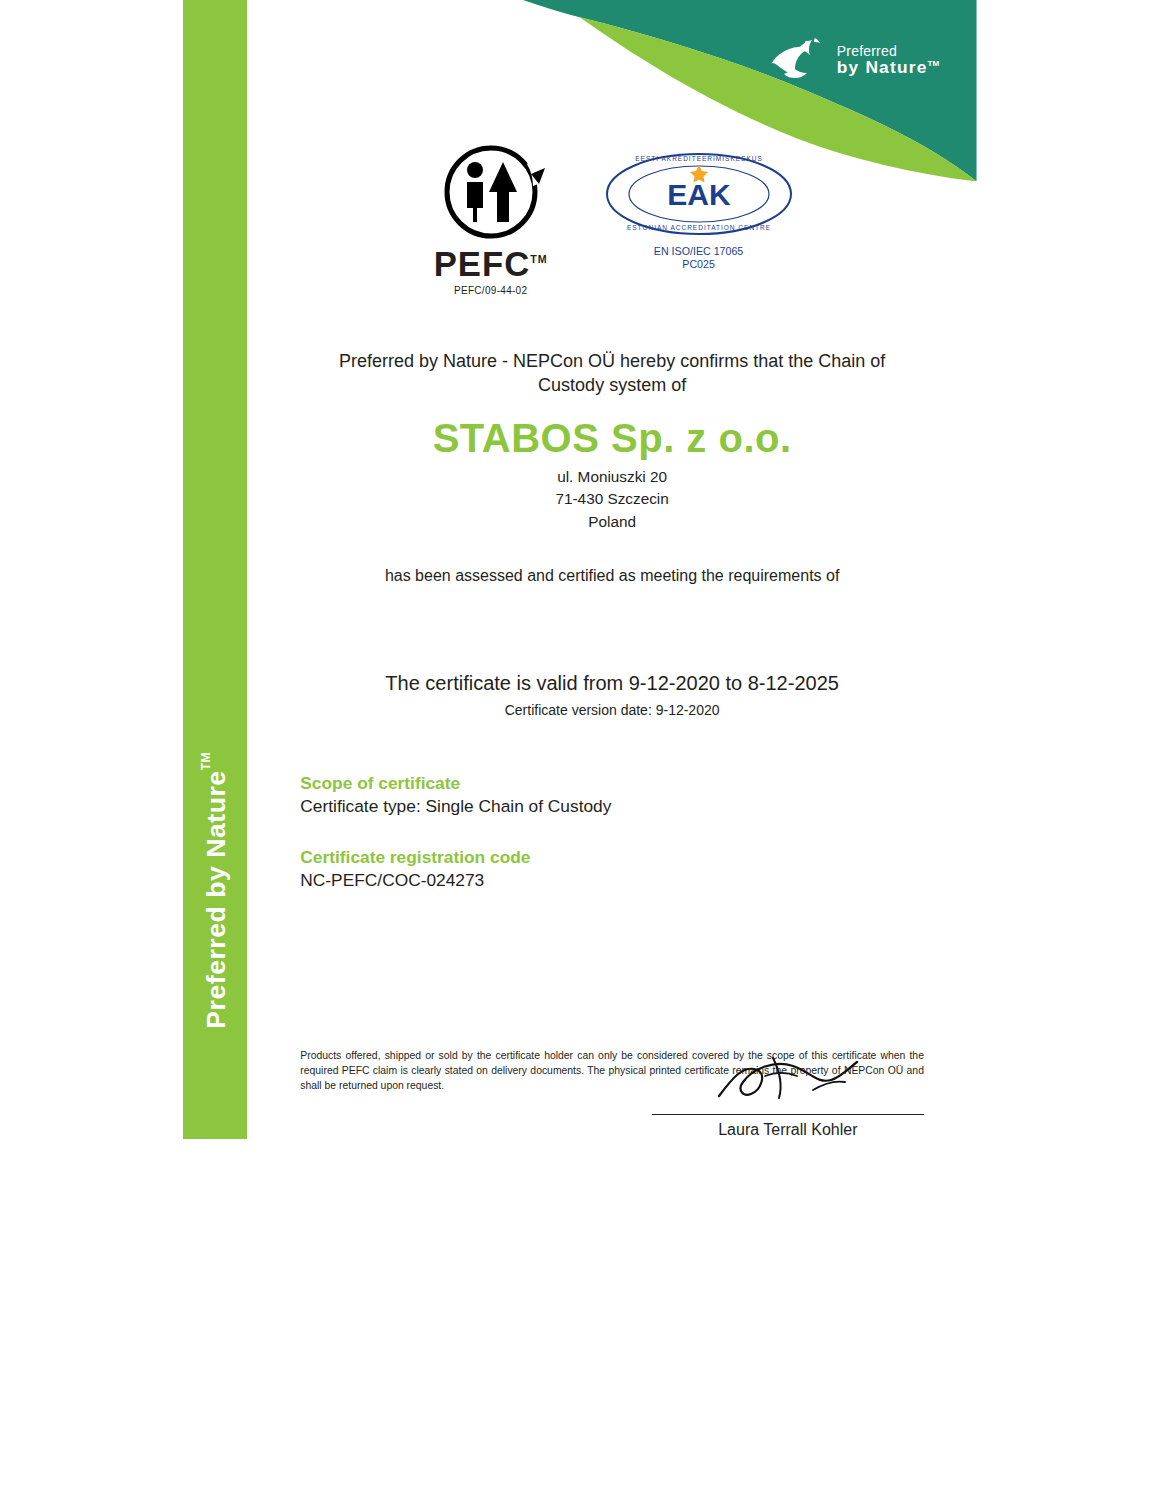Preferred by NatureTM
Preferred by NatureTM
PEFCTM
PEFC/09-44-02
EAK EESTI AKREDITEERIMISKESKUS ESTONIAN ACCREDITATION CENTRE
EN ISO/IEC 17065
PC025
Preferred by Nature - NEPCon OÜ hereby confirms that the Chain of
Custody system of
STABOS Sp. z o.o.
ul. Moniuszki 20
71-430 Szczecin
Poland
has been assessed and certified as meeting the requirements of
The certificate is valid from 9-12-2020 to 8-12-2025 Certificate version date: 9-12-2020
Scope of certificate
Certificate type: Single Chain of Custody
Certificate registration code
NC-PEFC/COC-024273
Laura Terrall Kohler
Products offered, shipped or sold by the certificate holder can only be considered covered by the scope of this certificate when the required PEFC claim is clearly stated on delivery documents. The physical printed certificate remains the property of NEPCon OÜ and shall be returned upon request.